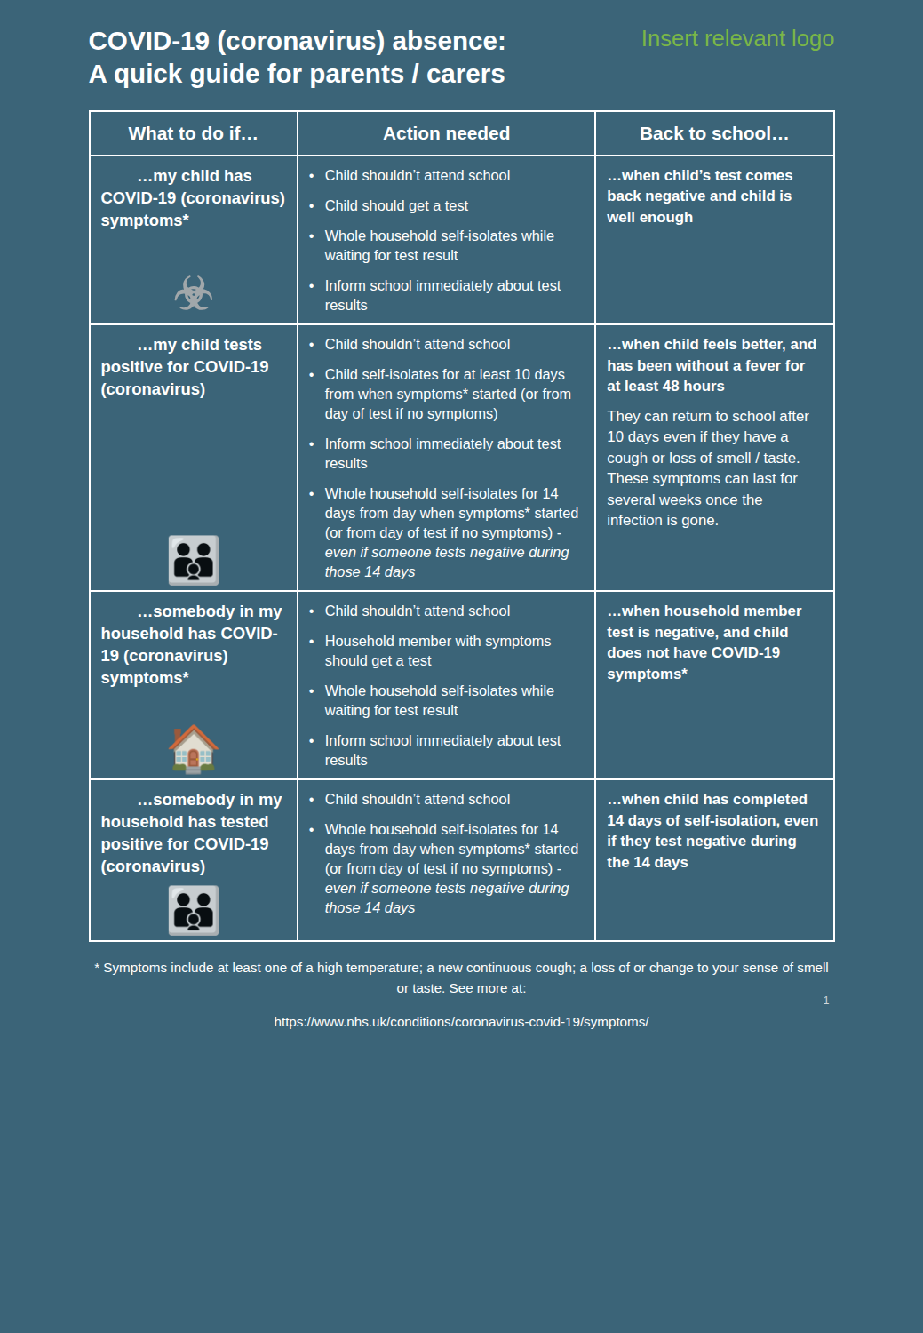COVID-19 (coronavirus) absence:
A quick guide for parents / carers
Insert relevant logo
| What to do if… | Action needed | Back to school… |
| --- | --- | --- |
| …my child has COVID-19 (coronavirus) symptoms* ☣ | Child shouldn’t attend school Child should get a test Whole household self-isolates while waiting for test result Inform school immediately about test results | …when child’s test comes back negative and child is well enough |
| …my child tests positive for COVID-19 (coronavirus) 👪 | Child shouldn’t attend school Child self-isolates for at least 10 days from when symptoms* started (or from day of test if no symptoms) Inform school immediately about test results Whole household self-isolates for 14 days from day when symptoms* started (or from day of test if no symptoms) - even if someone tests negative during those 14 days | …when child feels better, and has been without a fever for at least 48 hours They can return to school after 10 days even if they have a cough or loss of smell / taste. These symptoms can last for several weeks once the infection is gone. |
| …somebody in my household has COVID-19 (coronavirus) symptoms* 🏠 | Child shouldn’t attend school Household member with symptoms should get a test Whole household self-isolates while waiting for test result Inform school immediately about test results | …when household member test is negative, and child does not have COVID-19 symptoms* |
| …somebody in my household has tested positive for COVID-19 (coronavirus) 👪 | Child shouldn’t attend school Whole household self-isolates for 14 days from day when symptoms* started (or from day of test if no symptoms) - even if someone tests negative during those 14 days | …when child has completed 14 days of self-isolation, even if they test negative during the 14 days |
* Symptoms include at least one of a high temperature; a new continuous cough; a loss of or change to your sense of smell or taste. See more at:
https://www.nhs.uk/conditions/coronavirus-covid-19/symptoms/
1